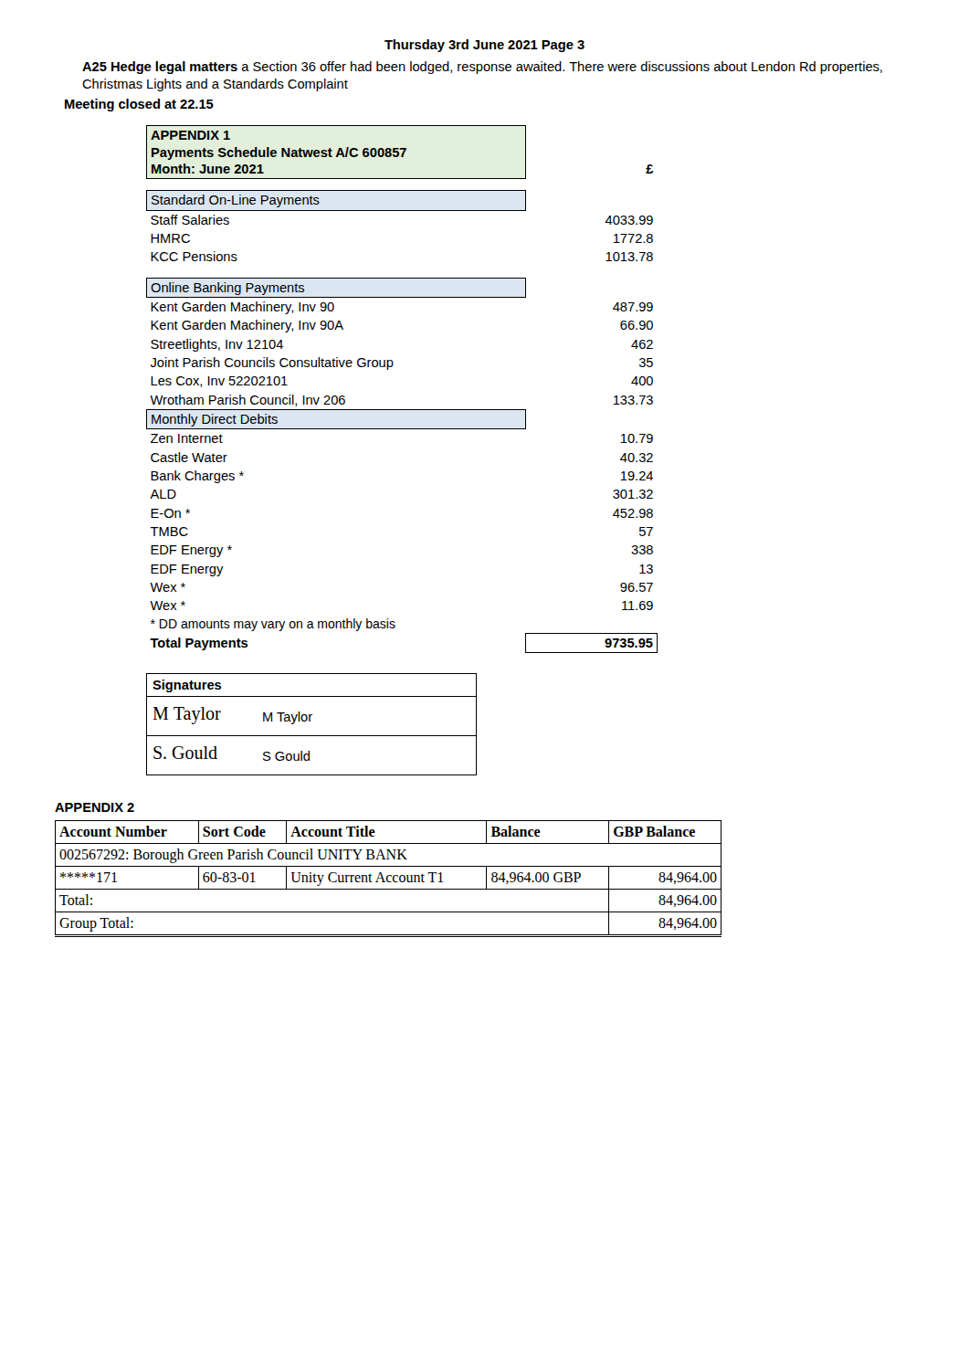Thursday 3rd June 2021 Page 3
A25 Hedge legal matters a Section 36 offer had been lodged, response awaited. There were discussions about Lendon Rd properties, Christmas Lights and a Standards Complaint
Meeting closed at 22.15
| APPENDIX 1 Payments Schedule Natwest A/C 600857 Month: June 2021 | £ |
| Standard On-Line Payments | |
| Staff Salaries | 4033.99 |
| HMRC | 1772.8 |
| KCC Pensions | 1013.78 |
| Online Banking Payments | |
| Kent Garden Machinery, Inv 90 | 487.99 |
| Kent Garden Machinery, Inv 90A | 66.90 |
| Streetlights, Inv 12104 | 462 |
| Joint Parish Councils Consultative Group | 35 |
| Les Cox, Inv 52202101 | 400 |
| Wrotham Parish Council, Inv 206 | 133.73 |
| Monthly Direct Debits | |
| Zen Internet | 10.79 |
| Castle Water | 40.32 |
| Bank Charges * | 19.24 |
| ALD | 301.32 |
| E-On * | 452.98 |
| TMBC | 57 |
| EDF Energy * | 338 |
| EDF Energy | 13 |
| Wex * | 96.57 |
| Wex * | 11.69 |
| * DD amounts may vary on a monthly basis | |
| Total Payments | 9735.95 |
Signatures
M Taylor M Taylor
S. Gould S Gould
APPENDIX 2
| Account Number | Sort Code | Account Title | Balance | GBP Balance |
| --- | --- | --- | --- | --- |
| 002567292: Borough Green Parish Council UNITY BANK |
| *****171 | 60-83-01 | Unity Current Account T1 | 84,964.00 GBP | 84,964.00 |
| Total: | 84,964.00 |
| Group Total: | 84,964.00 |